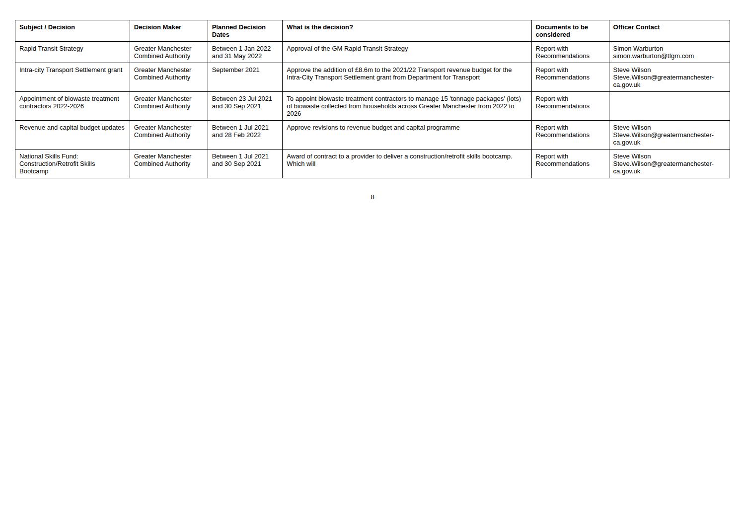| Subject / Decision | Decision Maker | Planned Decision Dates | What is the decision? | Documents to be considered | Officer Contact |
| --- | --- | --- | --- | --- | --- |
| Rapid Transit Strategy | Greater Manchester Combined Authority | Between 1 Jan 2022 and 31 May 2022 | Approval of the GM Rapid Transit Strategy | Report with Recommendations | Simon Warburton simon.warburton@tfgm.com |
| Intra-city Transport Settlement grant | Greater Manchester Combined Authority | September 2021 | Approve the addition of £8.6m to the 2021/22 Transport revenue budget for the Intra-City Transport Settlement grant from Department for Transport | Report with Recommendations | Steve Wilson Steve.Wilson@greatermanchester-ca.gov.uk |
| Appointment of biowaste treatment contractors 2022-2026 | Greater Manchester Combined Authority | Between 23 Jul 2021 and 30 Sep 2021 | To appoint biowaste treatment contractors to manage 15 'tonnage packages' (lots) of biowaste collected from households across Greater Manchester from 2022 to 2026 | Report with Recommendations | |
| Revenue and capital budget updates | Greater Manchester Combined Authority | Between 1 Jul 2021 and 28 Feb 2022 | Approve revisions to revenue budget and capital programme | Report with Recommendations | Steve Wilson Steve.Wilson@greatermanchester-ca.gov.uk |
| National Skills Fund: Construction/Retrofit Skills Bootcamp | Greater Manchester Combined Authority | Between 1 Jul 2021 and 30 Sep 2021 | Award of contract to a provider to deliver a construction/retrofit skills bootcamp. Which will | Report with Recommendations | Steve Wilson Steve.Wilson@greatermanchester-ca.gov.uk |
8